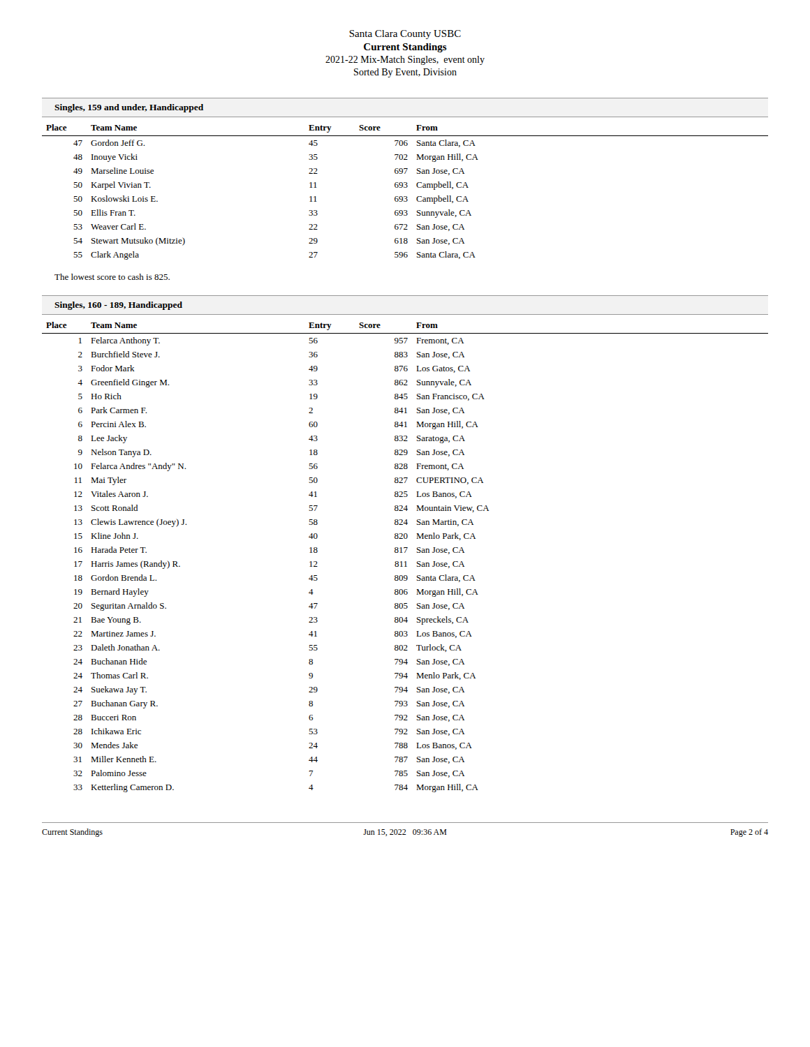Santa Clara County USBC
Current Standings
2021-22 Mix-Match Singles, event only
Sorted By Event, Division
Singles, 159 and under, Handicapped
| Place | Team Name | Entry | Score | From |
| --- | --- | --- | --- | --- |
| 47 | Gordon Jeff G. | 45 | 706 | Santa Clara, CA |
| 48 | Inouye Vicki | 35 | 702 | Morgan Hill, CA |
| 49 | Marseline Louise | 22 | 697 | San Jose, CA |
| 50 | Karpel Vivian T. | 11 | 693 | Campbell, CA |
| 50 | Koslowski Lois E. | 11 | 693 | Campbell, CA |
| 50 | Ellis Fran T. | 33 | 693 | Sunnyvale, CA |
| 53 | Weaver Carl E. | 22 | 672 | San Jose, CA |
| 54 | Stewart Mutsuko (Mitzie) | 29 | 618 | San Jose, CA |
| 55 | Clark Angela | 27 | 596 | Santa Clara, CA |
The lowest score to cash is 825.
Singles, 160 - 189, Handicapped
| Place | Team Name | Entry | Score | From |
| --- | --- | --- | --- | --- |
| 1 | Felarca Anthony T. | 56 | 957 | Fremont, CA |
| 2 | Burchfield Steve J. | 36 | 883 | San Jose, CA |
| 3 | Fodor Mark | 49 | 876 | Los Gatos, CA |
| 4 | Greenfield Ginger M. | 33 | 862 | Sunnyvale, CA |
| 5 | Ho Rich | 19 | 845 | San Francisco, CA |
| 6 | Park Carmen F. | 2 | 841 | San Jose, CA |
| 6 | Percini Alex B. | 60 | 841 | Morgan Hill, CA |
| 8 | Lee Jacky | 43 | 832 | Saratoga, CA |
| 9 | Nelson Tanya D. | 18 | 829 | San Jose, CA |
| 10 | Felarca Andres "Andy" N. | 56 | 828 | Fremont, CA |
| 11 | Mai Tyler | 50 | 827 | CUPERTINO, CA |
| 12 | Vitales Aaron J. | 41 | 825 | Los Banos, CA |
| 13 | Scott Ronald | 57 | 824 | Mountain View, CA |
| 13 | Clewis Lawrence (Joey) J. | 58 | 824 | San Martin, CA |
| 15 | Kline John J. | 40 | 820 | Menlo Park, CA |
| 16 | Harada Peter T. | 18 | 817 | San Jose, CA |
| 17 | Harris James (Randy) R. | 12 | 811 | San Jose, CA |
| 18 | Gordon Brenda L. | 45 | 809 | Santa Clara, CA |
| 19 | Bernard Hayley | 4 | 806 | Morgan Hill, CA |
| 20 | Seguritan Arnaldo S. | 47 | 805 | San Jose, CA |
| 21 | Bae Young B. | 23 | 804 | Spreckels, CA |
| 22 | Martinez James J. | 41 | 803 | Los Banos, CA |
| 23 | Daleth Jonathan A. | 55 | 802 | Turlock, CA |
| 24 | Buchanan Hide | 8 | 794 | San Jose, CA |
| 24 | Thomas Carl R. | 9 | 794 | Menlo Park, CA |
| 24 | Suekawa Jay T. | 29 | 794 | San Jose, CA |
| 27 | Buchanan Gary R. | 8 | 793 | San Jose, CA |
| 28 | Bucceri Ron | 6 | 792 | San Jose, CA |
| 28 | Ichikawa Eric | 53 | 792 | San Jose, CA |
| 30 | Mendes Jake | 24 | 788 | Los Banos, CA |
| 31 | Miller Kenneth E. | 44 | 787 | San Jose, CA |
| 32 | Palomino Jesse | 7 | 785 | San Jose, CA |
| 33 | Ketterling Cameron D. | 4 | 784 | Morgan Hill, CA |
Current Standings
Jun 15, 2022 09:36 AM
Page 2 of 4